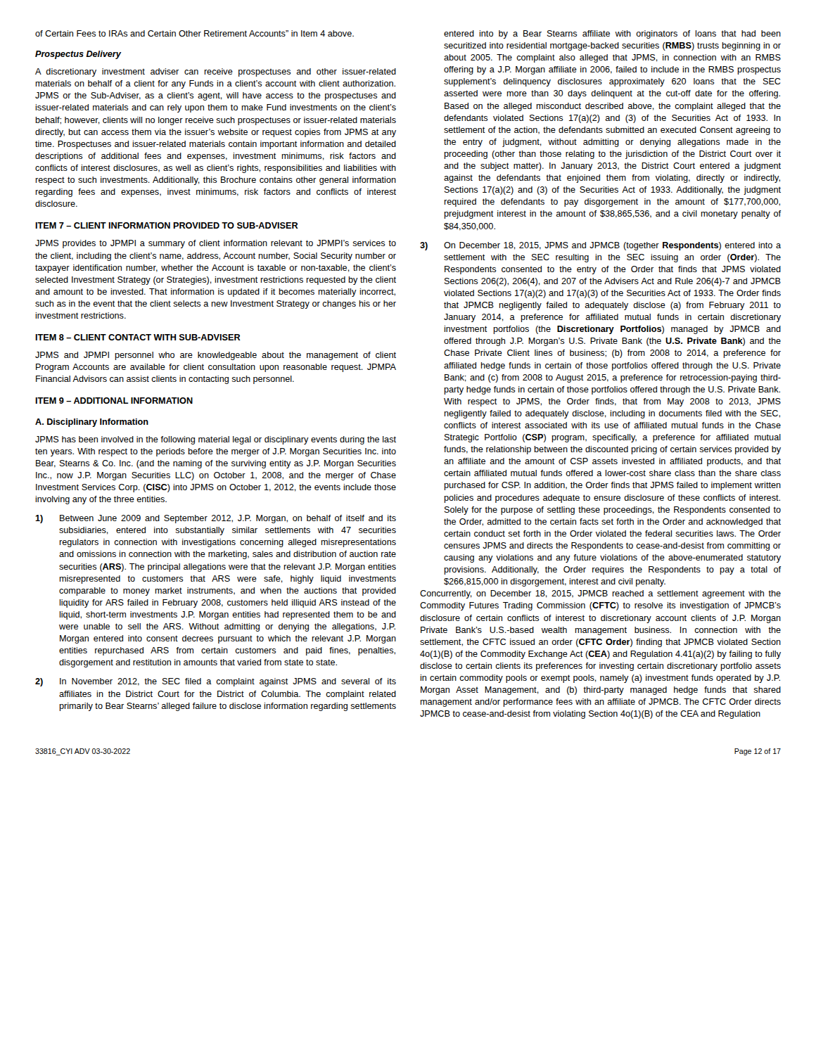of Certain Fees to IRAs and Certain Other Retirement Accounts” in Item 4 above.
Prospectus Delivery
A discretionary investment adviser can receive prospectuses and other issuer-related materials on behalf of a client for any Funds in a client’s account with client authorization. JPMS or the Sub-Adviser, as a client’s agent, will have access to the prospectuses and issuer-related materials and can rely upon them to make Fund investments on the client’s behalf; however, clients will no longer receive such prospectuses or issuer-related materials directly, but can access them via the issuer’s website or request copies from JPMS at any time. Prospectuses and issuer-related materials contain important information and detailed descriptions of additional fees and expenses, investment minimums, risk factors and conflicts of interest disclosures, as well as client’s rights, responsibilities and liabilities with respect to such investments. Additionally, this Brochure contains other general information regarding fees and expenses, invest minimums, risk factors and conflicts of interest disclosure.
ITEM 7 – CLIENT INFORMATION PROVIDED TO SUB-ADVISER
JPMS provides to JPMPI a summary of client information relevant to JPMPI’s services to the client, including the client’s name, address, Account number, Social Security number or taxpayer identification number, whether the Account is taxable or non-taxable, the client’s selected Investment Strategy (or Strategies), investment restrictions requested by the client and amount to be invested. That information is updated if it becomes materially incorrect, such as in the event that the client selects a new Investment Strategy or changes his or her investment restrictions.
ITEM 8 – CLIENT CONTACT WITH SUB-ADVISER
JPMS and JPMPI personnel who are knowledgeable about the management of client Program Accounts are available for client consultation upon reasonable request. JPMPA Financial Advisors can assist clients in contacting such personnel.
ITEM 9 – ADDITIONAL INFORMATION
A. Disciplinary Information
JPMS has been involved in the following material legal or disciplinary events during the last ten years. With respect to the periods before the merger of J.P. Morgan Securities Inc. into Bear, Stearns & Co. Inc. (and the naming of the surviving entity as J.P. Morgan Securities Inc., now J.P. Morgan Securities LLC) on October 1, 2008, and the merger of Chase Investment Services Corp. (CISC) into JPMS on October 1, 2012, the events include those involving any of the three entities.
1) Between June 2009 and September 2012, J.P. Morgan, on behalf of itself and its subsidiaries, entered into substantially similar settlements with 47 securities regulators in connection with investigations concerning alleged misrepresentations and omissions in connection with the marketing, sales and distribution of auction rate securities (ARS). The principal allegations were that the relevant J.P. Morgan entities misrepresented to customers that ARS were safe, highly liquid investments comparable to money market instruments, and when the auctions that provided liquidity for ARS failed in February 2008, customers held illiquid ARS instead of the liquid, short-term investments J.P. Morgan entities had represented them to be and were unable to sell the ARS. Without admitting or denying the allegations, J.P. Morgan entered into consent decrees pursuant to which the relevant J.P. Morgan entities repurchased ARS from certain customers and paid fines, penalties, disgorgement and restitution in amounts that varied from state to state.
2) In November 2012, the SEC filed a complaint against JPMS and several of its affiliates in the District Court for the District of Columbia. The complaint related primarily to Bear Stearns’ alleged failure to disclose information regarding settlements entered into by a Bear Stearns affiliate with originators of loans that had been securitized into residential mortgage-backed securities (RMBS) trusts beginning in or about 2005. The complaint also alleged that JPMS, in connection with an RMBS offering by a J.P. Morgan affiliate in 2006, failed to include in the RMBS prospectus supplement’s delinquency disclosures approximately 620 loans that the SEC asserted were more than 30 days delinquent at the cut-off date for the offering. Based on the alleged misconduct described above, the complaint alleged that the defendants violated Sections 17(a)(2) and (3) of the Securities Act of 1933. In settlement of the action, the defendants submitted an executed Consent agreeing to the entry of judgment, without admitting or denying allegations made in the proceeding (other than those relating to the jurisdiction of the District Court over it and the subject matter). In January 2013, the District Court entered a judgment against the defendants that enjoined them from violating, directly or indirectly, Sections 17(a)(2) and (3) of the Securities Act of 1933. Additionally, the judgment required the defendants to pay disgorgement in the amount of $177,700,000, prejudgment interest in the amount of $38,865,536, and a civil monetary penalty of $84,350,000.
3) On December 18, 2015, JPMS and JPMCB (together Respondents) entered into a settlement with the SEC resulting in the SEC issuing an order (Order). The Respondents consented to the entry of the Order that finds that JPMS violated Sections 206(2), 206(4), and 207 of the Advisers Act and Rule 206(4)-7 and JPMCB violated Sections 17(a)(2) and 17(a)(3) of the Securities Act of 1933. The Order finds that JPMCB negligently failed to adequately disclose (a) from February 2011 to January 2014, a preference for affiliated mutual funds in certain discretionary investment portfolios (the Discretionary Portfolios) managed by JPMCB and offered through J.P. Morgan’s U.S. Private Bank (the U.S. Private Bank) and the Chase Private Client lines of business; (b) from 2008 to 2014, a preference for affiliated hedge funds in certain of those portfolios offered through the U.S. Private Bank; and (c) from 2008 to August 2015, a preference for retrocession-paying third-party hedge funds in certain of those portfolios offered through the U.S. Private Bank. With respect to JPMS, the Order finds, that from May 2008 to 2013, JPMS negligently failed to adequately disclose, including in documents filed with the SEC, conflicts of interest associated with its use of affiliated mutual funds in the Chase Strategic Portfolio (CSP) program, specifically, a preference for affiliated mutual funds, the relationship between the discounted pricing of certain services provided by an affiliate and the amount of CSP assets invested in affiliated products, and that certain affiliated mutual funds offered a lower-cost share class than the share class purchased for CSP. In addition, the Order finds that JPMS failed to implement written policies and procedures adequate to ensure disclosure of these conflicts of interest. Solely for the purpose of settling these proceedings, the Respondents consented to the Order, admitted to the certain facts set forth in the Order and acknowledged that certain conduct set forth in the Order violated the federal securities laws. The Order censures JPMS and directs the Respondents to cease-and-desist from committing or causing any violations and any future violations of the above-enumerated statutory provisions. Additionally, the Order requires the Respondents to pay a total of $266,815,000 in disgorgement, interest and civil penalty.
Concurrently, on December 18, 2015, JPMCB reached a settlement agreement with the Commodity Futures Trading Commission (CFTC) to resolve its investigation of JPMCB’s disclosure of certain conflicts of interest to discretionary account clients of J.P. Morgan Private Bank’s U.S.-based wealth management business. In connection with the settlement, the CFTC issued an order (CFTC Order) finding that JPMCB violated Section 4o(1)(B) of the Commodity Exchange Act (CEA) and Regulation 4.41(a)(2) by failing to fully disclose to certain clients its preferences for investing certain discretionary portfolio assets in certain commodity pools or exempt pools, namely (a) investment funds operated by J.P. Morgan Asset Management, and (b) third-party managed hedge funds that shared management and/or performance fees with an affiliate of JPMCB. The CFTC Order directs JPMCB to cease-and-desist from violating Section 4o(1)(B) of the CEA and Regulation
33816_CYI ADV 03-30-2022
Page 12 of 17